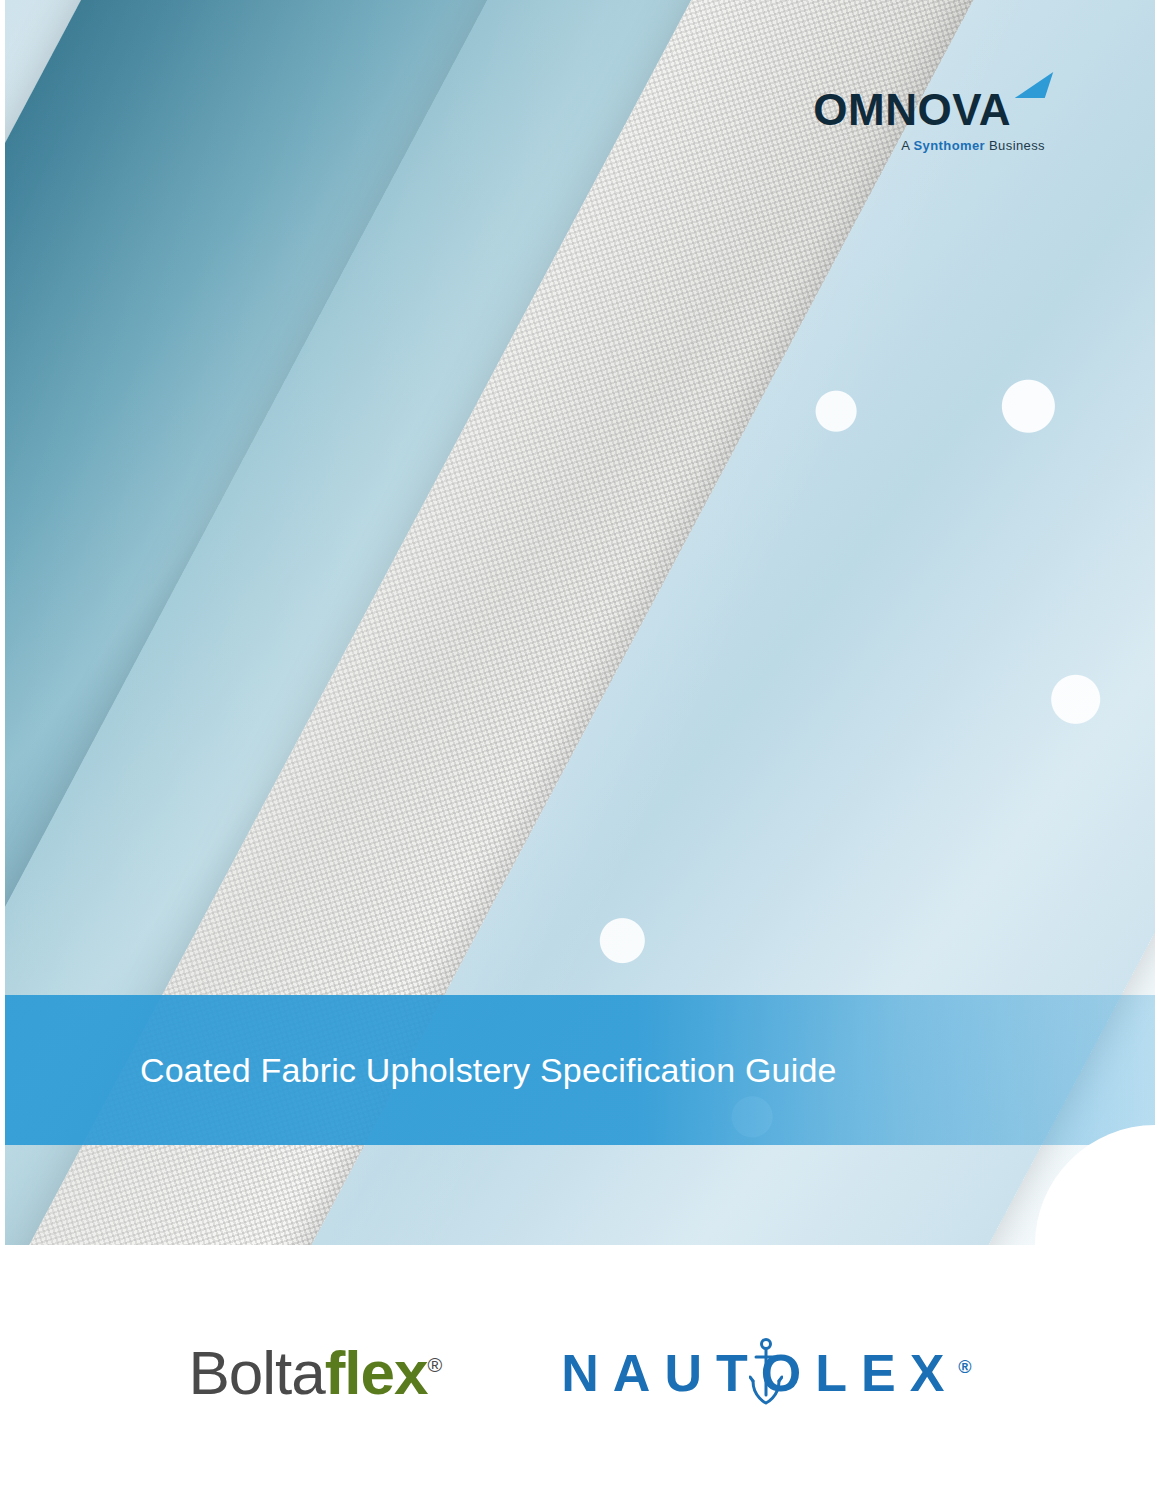OMNOVA
A Synthomer Business
Coated Fabric Upholstery Specification Guide
Boltaflex®
NAUTOLEX®